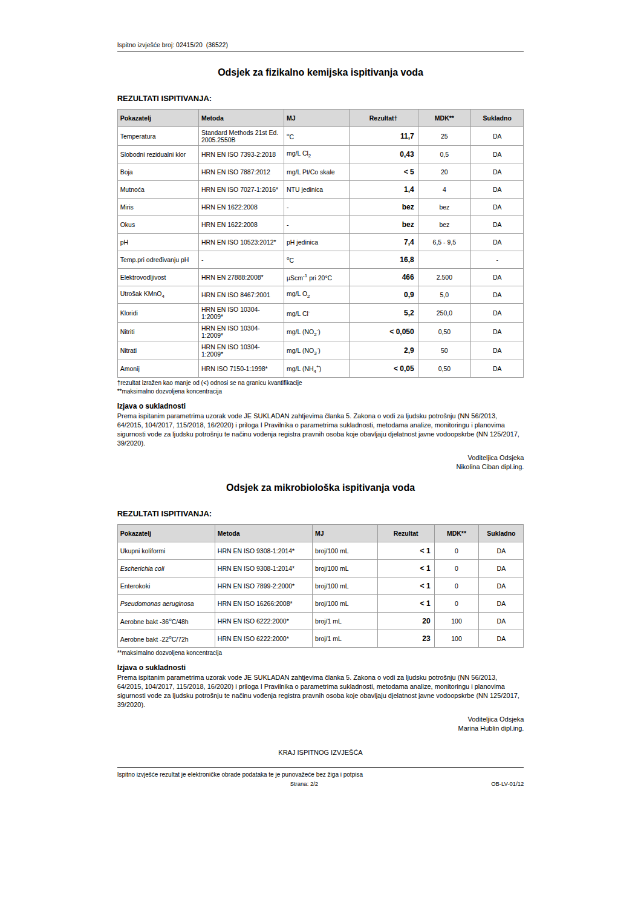Ispitno izvješće broj: 02415/20 (36522)
Odsjek za fizikalno kemijska ispitivanja voda
REZULTATI ISPITIVANJA:
| Pokazatelj | Metoda | MJ | Rezultat† | MDK** | Sukladno |
| --- | --- | --- | --- | --- | --- |
| Temperatura | Standard Methods 21st Ed. 2005.2550B | o C | 11,7 | 25 | DA |
| Slobodni rezidualni klor | HRN EN ISO 7393-2:2018 | mg/L Cl 2 | 0,43 | 0,5 | DA |
| Boja | HRN EN ISO 7887:2012 | mg/L Pt/Co skale | < 5 | 20 | DA |
| Mutnoća | HRN EN ISO 7027-1:2016* | NTU jedinica | 1,4 | 4 | DA |
| Miris | HRN EN 1622:2008 | - | bez | bez | DA |
| Okus | HRN EN 1622:2008 | - | bez | bez | DA |
| pH | HRN EN ISO 10523:2012* | pH jedinica | 7,4 | 6,5 - 9,5 | DA |
| Temp.pri određivanju pH | - | o C | 16,8 | | - |
| Elektrovodljivost | HRN EN 27888:2008* | µScm -1 pri 20°C | 466 | 2.500 | DA |
| Utrošak KMnO 4 | HRN EN ISO 8467:2001 | mg/L O 2 | 0,9 | 5,0 | DA |
| Kloridi | HRN EN ISO 10304-1:2009* | mg/L Cl - | 5,2 | 250,0 | DA |
| Nitriti | HRN EN ISO 10304-1:2009* | mg/L (NO 2 - ) | < 0,050 | 0,50 | DA |
| Nitrati | HRN EN ISO 10304-1:2009* | mg/L (NO 3 - ) | 2,9 | 50 | DA |
| Amonij | HRN ISO 7150-1:1998* | mg/L (NH 4 + ) | < 0,05 | 0,50 | DA |
†rezultat izražen kao manje od (<) odnosi se na granicu kvantifikacije
**maksimalno dozvoljena koncentracija
Izjava o sukladnosti
Prema ispitanim parametrima uzorak vode JE SUKLADAN zahtjevima članka 5. Zakona o vodi za ljudsku potrošnju (NN 56/2013, 64/2015, 104/2017, 115/2018, 16/2020) i priloga I Pravilnika o parametrima sukladnosti, metodama analize, monitoringu i planovima sigurnosti vode za ljudsku potrošnju te načinu vođenja registra pravnih osoba koje obavljaju djelatnost javne vodoopskrbe (NN 125/2017, 39/2020).
Voditeljica Odsjeka
Nikolina Ciban dipl.ing.
Odsjek za mikrobiološka ispitivanja voda
REZULTATI ISPITIVANJA:
| Pokazatelj | Metoda | MJ | Rezultat | MDK** | Sukladno |
| --- | --- | --- | --- | --- | --- |
| Ukupni koliformi | HRN EN ISO 9308-1:2014* | broj/100 mL | < 1 | 0 | DA |
| Escherichia coli | HRN EN ISO 9308-1:2014* | broj/100 mL | < 1 | 0 | DA |
| Enterokoki | HRN EN ISO 7899-2:2000* | broj/100 mL | < 1 | 0 | DA |
| Pseudomonas aeruginosa | HRN EN ISO 16266:2008* | broj/100 mL | < 1 | 0 | DA |
| Aerobne bakt -36 o C/48h | HRN EN ISO 6222:2000* | broj/1 mL | 20 | 100 | DA |
| Aerobne bakt -22 o C/72h | HRN EN ISO 6222:2000* | broj/1 mL | 23 | 100 | DA |
**maksimalno dozvoljena koncentracija
Izjava o sukladnosti
Prema ispitanim parametrima uzorak vode JE SUKLADAN zahtjevima članka 5. Zakona o vodi za ljudsku potrošnju (NN 56/2013, 64/2015, 104/2017, 115/2018, 16/2020) i priloga I Pravilnika o parametrima sukladnosti, metodama analize, monitoringu i planovima sigurnosti vode za ljudsku potrošnju te načinu vođenja registra pravnih osoba koje obavljaju djelatnost javne vodoopskrbe (NN 125/2017, 39/2020).
Voditeljica Odsjeka
Marina Hublin dipl.ing.
KRAJ ISPITNOG IZVJEŠĆA
Ispitno izvješće rezultat je elektroničke obrade podataka te je punovažeće bez žiga i potpisa
Strana: 2/2 OB-LV-01/12